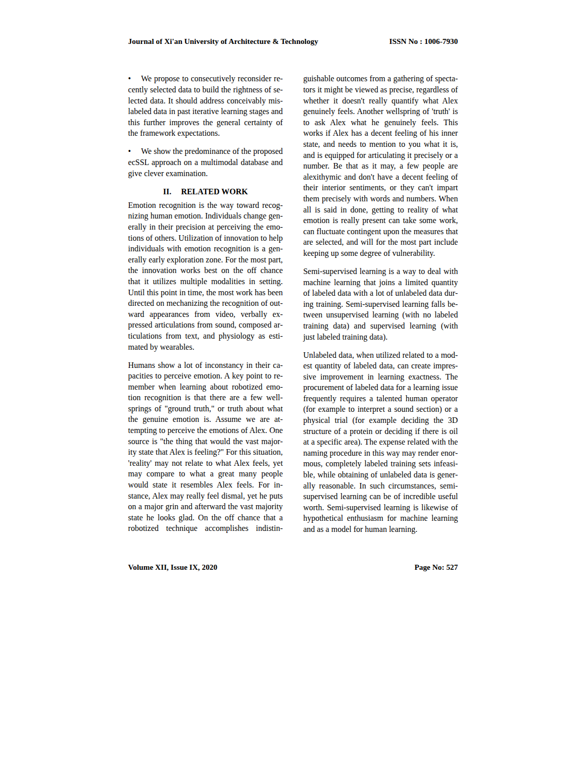Journal of Xi'an University of Architecture & Technology
ISSN No : 1006-7930
•We propose to consecutively reconsider recently selected data to build the rightness of selected data. It should address conceivably mislabeled data in past iterative learning stages and this further improves the general certainty of the framework expectations.
•We show the predominance of the proposed ecSSL approach on a multimodal database and give clever examination.
II. RELATED WORK
Emotion recognition is the way toward recognizing human emotion. Individuals change generally in their precision at perceiving the emotions of others. Utilization of innovation to help individuals with emotion recognition is a generally early exploration zone. For the most part, the innovation works best on the off chance that it utilizes multiple modalities in setting. Until this point in time, the most work has been directed on mechanizing the recognition of outward appearances from video, verbally expressed articulations from sound, composed articulations from text, and physiology as estimated by wearables.
Humans show a lot of inconstancy in their capacities to perceive emotion. A key point to remember when learning about robotized emotion recognition is that there are a few wellsprings of "ground truth," or truth about what the genuine emotion is. Assume we are attempting to perceive the emotions of Alex. One source is "the thing that would the vast majority state that Alex is feeling?" For this situation, 'reality' may not relate to what Alex feels, yet may compare to what a great many people would state it resembles Alex feels. For instance, Alex may really feel dismal, yet he puts on a major grin and afterward the vast majority state he looks glad. On the off chance that a robotized technique accomplishes indistinguishable outcomes from a gathering of spectators it might be viewed as precise, regardless of whether it doesn't really quantify what Alex genuinely feels. Another wellspring of 'truth' is to ask Alex what he genuinely feels. This works if Alex has a decent feeling of his inner state, and needs to mention to you what it is, and is equipped for articulating it precisely or a number. Be that as it may, a few people are alexithymic and don't have a decent feeling of their interior sentiments, or they can't impart them precisely with words and numbers. When all is said in done, getting to reality of what emotion is really present can take some work, can fluctuate contingent upon the measures that are selected, and will for the most part include keeping up some degree of vulnerability.
Semi-supervised learning is a way to deal with machine learning that joins a limited quantity of labeled data with a lot of unlabeled data during training. Semi-supervised learning falls between unsupervised learning (with no labeled training data) and supervised learning (with just labeled training data).
Unlabeled data, when utilized related to a modest quantity of labeled data, can create impressive improvement in learning exactness. The procurement of labeled data for a learning issue frequently requires a talented human operator (for example to interpret a sound section) or a physical trial (for example deciding the 3D structure of a protein or deciding if there is oil at a specific area). The expense related with the naming procedure in this way may render enormous, completely labeled training sets infeasible, while obtaining of unlabeled data is generally reasonable. In such circumstances, semi-supervised learning can be of incredible useful worth. Semi-supervised learning is likewise of hypothetical enthusiasm for machine learning and as a model for human learning.
Volume XII, Issue IX, 2020
Page No: 527